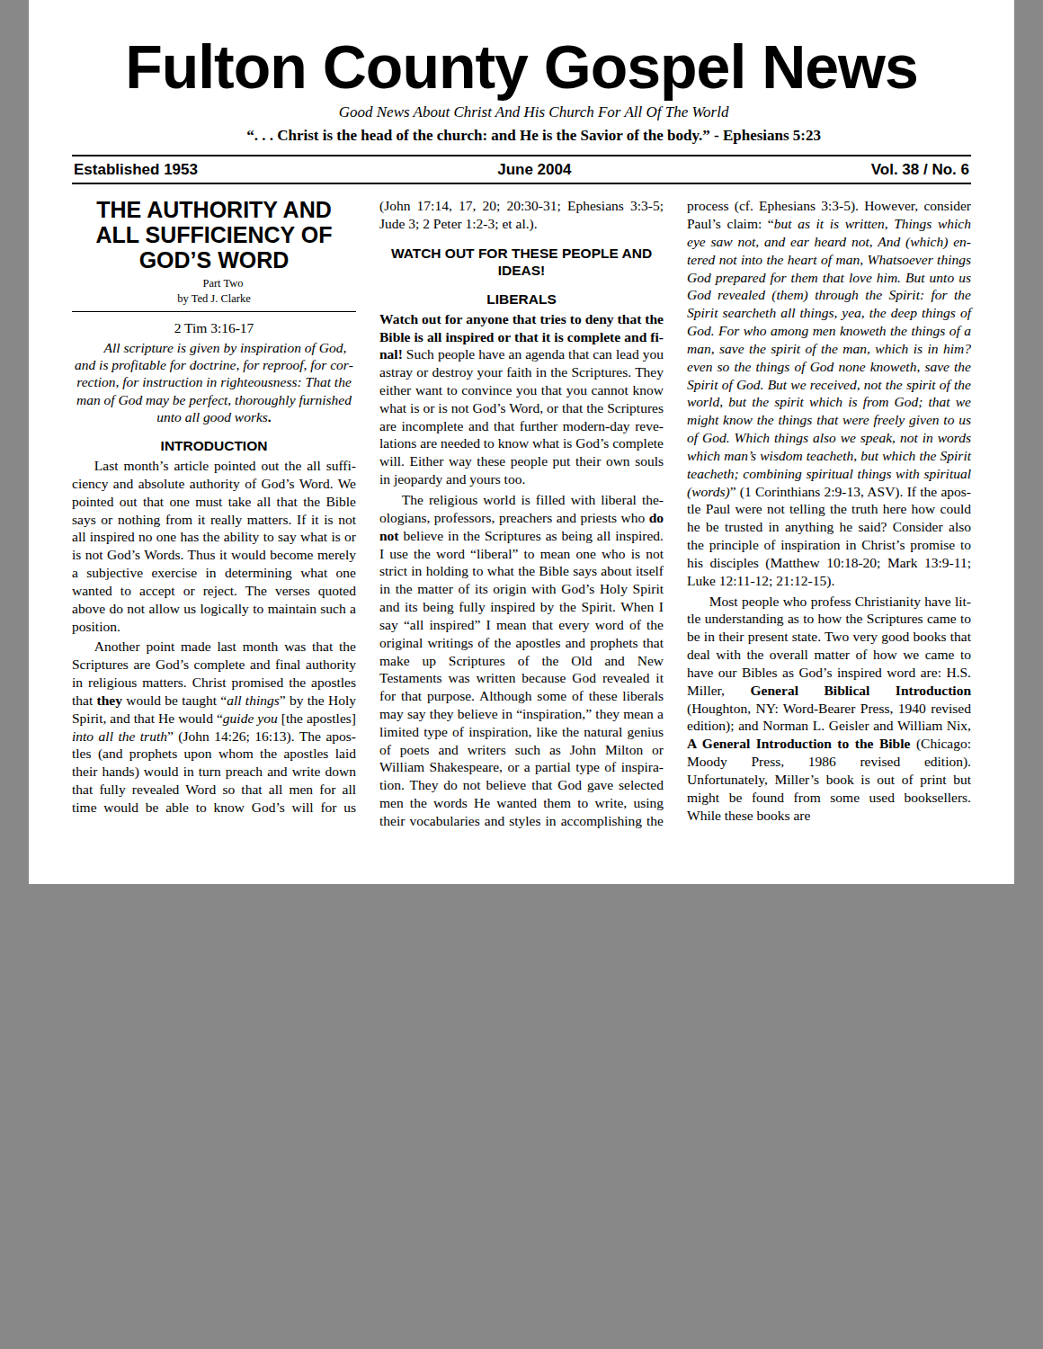Fulton County Gospel News
Good News About Christ And His Church For All Of The World
“. . . Christ is the head of the church: and He is the Savior of the body.” - Ephesians 5:23
Established 1953 June 2004 Vol. 38 / No. 6
THE AUTHORITY AND ALL SUFFICIENCY OF GOD’S WORD
Part Two
by Ted J. Clarke
2 Tim 3:16-17
All scripture is given by inspiration of God, and is profitable for doctrine, for reproof, for correction, for instruction in righteousness: That the man of God may be perfect, thoroughly furnished unto all good works.
INTRODUCTION
Last month’s article pointed out the all sufficiency and absolute authority of God’s Word. We pointed out that one must take all that the Bible says or nothing from it really matters. If it is not all inspired no one has the ability to say what is or is not God’s Words. Thus it would become merely a subjective exercise in determining what one wanted to accept or reject. The verses quoted above do not allow us logically to maintain such a position.
Another point made last month was that the Scriptures are God’s complete and final authority in religious matters. Christ promised the apostles that they would be taught “all things” by the Holy Spirit, and that He would “guide you [the apostles] into all the truth” (John 14:26; 16:13). The apostles (and prophets upon whom the apostles laid their hands) would in turn preach and write down that fully revealed Word so that all men for all time would be able to know God’s will for us (John 17:14, 17, 20; 20:30-31; Ephesians 3:3-5; Jude 3; 2 Peter 1:2-3; et al.).
WATCH OUT FOR THESE PEOPLE AND IDEAS!
LIBERALS
Watch out for anyone that tries to deny that the Bible is all inspired or that it is complete and final! Such people have an agenda that can lead you astray or destroy your faith in the Scriptures. They either want to convince you that you cannot know what is or is not God’s Word, or that the Scriptures are incomplete and that further modern-day revelations are needed to know what is God’s complete will. Either way these people put their own souls in jeopardy and yours too.
The religious world is filled with liberal theologians, professors, preachers and priests who do not believe in the Scriptures as being all inspired. I use the word “liberal” to mean one who is not strict in holding to what the Bible says about itself in the matter of its origin with God’s Holy Spirit and its being fully inspired by the Spirit. When I say “all inspired” I mean that every word of the original writings of the apostles and prophets that make up Scriptures of the Old and New Testaments was written because God revealed it for that purpose. Although some of these liberals may say they believe in “inspiration,” they mean a limited type of inspiration, like the natural genius of poets and writers such as John Milton or William Shakespeare, or a partial type of inspiration. They do not believe that God gave selected men the words He wanted them to write, using their vocabularies and styles in accomplishing the process (cf. Ephesians 3:3-5). However, consider Paul’s claim: “but as it is written, Things which eye saw not, and ear heard not, And (which) entered not into the heart of man, Whatsoever things God prepared for them that love him. But unto us God revealed (them) through the Spirit: for the Spirit searcheth all things, yea, the deep things of God. For who among men knoweth the things of a man, save the spirit of the man, which is in him? even so the things of God none knoweth, save the Spirit of God. But we received, not the spirit of the world, but the spirit which is from God; that we might know the things that were freely given to us of God. Which things also we speak, not in words which man’s wisdom teacheth, but which the Spirit teacheth; combining spiritual things with spiritual (words)” (1 Corinthians 2:9-13, ASV). If the apostle Paul were not telling the truth here how could he be trusted in anything he said? Consider also the principle of inspiration in Christ’s promise to his disciples (Matthew 10:18-20; Mark 13:9-11; Luke 12:11-12; 21:12-15).
Most people who profess Christianity have little understanding as to how the Scriptures came to be in their present state. Two very good books that deal with the overall matter of how we came to have our Bibles as God’s inspired word are: H.S. Miller, General Biblical Introduction (Houghton, NY: Word-Bearer Press, 1940 revised edition); and Norman L. Geisler and William Nix, A General Introduction to the Bible (Chicago: Moody Press, 1986 revised edition). Unfortunately, Miller’s book is out of print but might be found from some used booksellers. While these books are